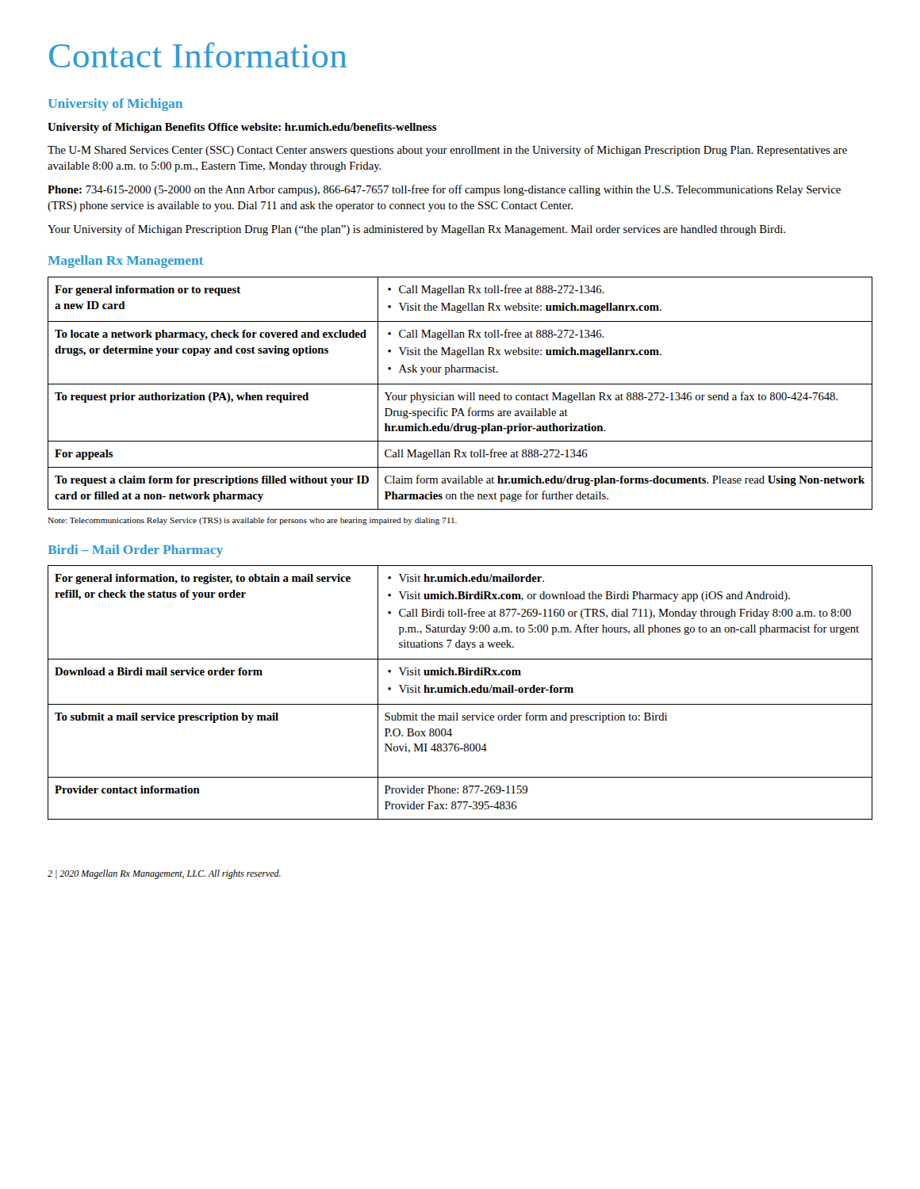Contact Information
University of Michigan
University of Michigan Benefits Office website: hr.umich.edu/benefits-wellness
The U-M Shared Services Center (SSC) Contact Center answers questions about your enrollment in the University of Michigan Prescription Drug Plan. Representatives are available 8:00 a.m. to 5:00 p.m., Eastern Time, Monday through Friday.
Phone: 734-615-2000 (5-2000 on the Ann Arbor campus), 866-647-7657 toll-free for off campus long-distance calling within the U.S. Telecommunications Relay Service (TRS) phone service is available to you. Dial 711 and ask the operator to connect you to the SSC Contact Center.
Your University of Michigan Prescription Drug Plan (“the plan”) is administered by Magellan Rx Management. Mail order services are handled through Birdi.
Magellan Rx Management
| For general information or to request a new ID card | Call Magellan Rx toll-free at 888-272-1346. Visit the Magellan Rx website: umich.magellanrx.com . |
| To locate a network pharmacy, check for covered and excluded drugs, or determine your copay and cost saving options | Call Magellan Rx toll-free at 888-272-1346. Visit the Magellan Rx website: umich.magellanrx.com . Ask your pharmacist. |
| To request prior authorization (PA), when required | Your physician will need to contact Magellan Rx at 888-272-1346 or send a fax to 800-424-7648. Drug-specific PA forms are available at hr.umich.edu/drug-plan-prior-authorization . |
| For appeals | Call Magellan Rx toll-free at 888-272-1346 |
| To request a claim form for prescriptions filled without your ID card or filled at a non- network pharmacy | Claim form available at hr.umich.edu/drug-plan-forms-documents . Please read Using Non-network Pharmacies on the next page for further details. |
Note: Telecommunications Relay Service (TRS) is available for persons who are hearing impaired by dialing 711.
Birdi – Mail Order Pharmacy
| For general information, to register, to obtain a mail service refill, or check the status of your order | Visit hr.umich.edu/mailorder . Visit umich.BirdiRx.com , or download the Birdi Pharmacy app (iOS and Android). Call Birdi toll-free at 877-269-1160 or (TRS, dial 711), Monday through Friday 8:00 a.m. to 8:00 p.m., Saturday 9:00 a.m. to 5:00 p.m. After hours, all phones go to an on-call pharmacist for urgent situations 7 days a week. |
| Download a Birdi mail service order form | Visit umich.BirdiRx.com Visit hr.umich.edu/mail-order-form |
| To submit a mail service prescription by mail | Submit the mail service order form and prescription to: Birdi P.O. Box 8004 Novi, MI 48376-8004 |
| Provider contact information | Provider Phone: 877-269-1159 Provider Fax: 877-395-4836 |
2 | 2020 Magellan Rx Management, LLC. All rights reserved.